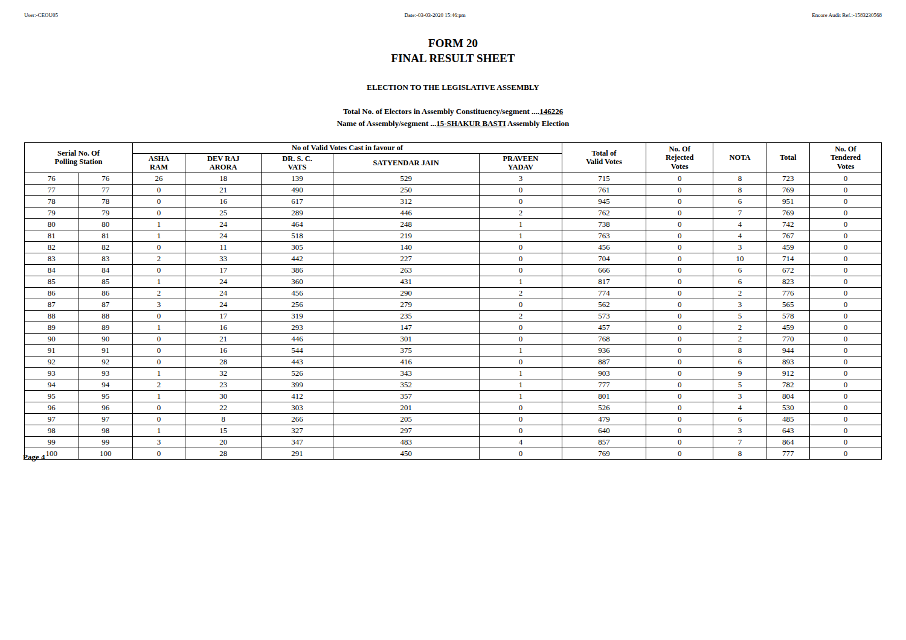User:-CEOU05 Date:-03-03-2020 15:46:pm Encore Audit Ref.:-1583230568
FORM 20
FINAL RESULT SHEET
ELECTION TO THE LEGISLATIVE ASSEMBLY
Total No. of Electors in Assembly Constituency/segment ....146226
Name of Assembly/segment ...15-SHAKUR BASTI Assembly Election
| Serial No. Of Polling Station | No of Valid Votes Cast in favour of | Total of Valid Votes | No. Of Rejected Votes | NOTA | Total | No. Of Tendered Votes |
| --- | --- | --- | --- | --- | --- | --- |
| ASHA RAM | DEV RAJ ARORA | DR. S. C. VATS | SATYENDAR JAIN | PRAVEEN YADAV |
| 76 | 76 | 26 | 18 | 139 | 529 | 3 | 715 | 0 | 8 | 723 | 0 |
| 77 | 77 | 0 | 21 | 490 | 250 | 0 | 761 | 0 | 8 | 769 | 0 |
| 78 | 78 | 0 | 16 | 617 | 312 | 0 | 945 | 0 | 6 | 951 | 0 |
| 79 | 79 | 0 | 25 | 289 | 446 | 2 | 762 | 0 | 7 | 769 | 0 |
| 80 | 80 | 1 | 24 | 464 | 248 | 1 | 738 | 0 | 4 | 742 | 0 |
| 81 | 81 | 1 | 24 | 518 | 219 | 1 | 763 | 0 | 4 | 767 | 0 |
| 82 | 82 | 0 | 11 | 305 | 140 | 0 | 456 | 0 | 3 | 459 | 0 |
| 83 | 83 | 2 | 33 | 442 | 227 | 0 | 704 | 0 | 10 | 714 | 0 |
| 84 | 84 | 0 | 17 | 386 | 263 | 0 | 666 | 0 | 6 | 672 | 0 |
| 85 | 85 | 1 | 24 | 360 | 431 | 1 | 817 | 0 | 6 | 823 | 0 |
| 86 | 86 | 2 | 24 | 456 | 290 | 2 | 774 | 0 | 2 | 776 | 0 |
| 87 | 87 | 3 | 24 | 256 | 279 | 0 | 562 | 0 | 3 | 565 | 0 |
| 88 | 88 | 0 | 17 | 319 | 235 | 2 | 573 | 0 | 5 | 578 | 0 |
| 89 | 89 | 1 | 16 | 293 | 147 | 0 | 457 | 0 | 2 | 459 | 0 |
| 90 | 90 | 0 | 21 | 446 | 301 | 0 | 768 | 0 | 2 | 770 | 0 |
| 91 | 91 | 0 | 16 | 544 | 375 | 1 | 936 | 0 | 8 | 944 | 0 |
| 92 | 92 | 0 | 28 | 443 | 416 | 0 | 887 | 0 | 6 | 893 | 0 |
| 93 | 93 | 1 | 32 | 526 | 343 | 1 | 903 | 0 | 9 | 912 | 0 |
| 94 | 94 | 2 | 23 | 399 | 352 | 1 | 777 | 0 | 5 | 782 | 0 |
| 95 | 95 | 1 | 30 | 412 | 357 | 1 | 801 | 0 | 3 | 804 | 0 |
| 96 | 96 | 0 | 22 | 303 | 201 | 0 | 526 | 0 | 4 | 530 | 0 |
| 97 | 97 | 0 | 8 | 266 | 205 | 0 | 479 | 0 | 6 | 485 | 0 |
| 98 | 98 | 1 | 15 | 327 | 297 | 0 | 640 | 0 | 3 | 643 | 0 |
| 99 | 99 | 3 | 20 | 347 | 483 | 4 | 857 | 0 | 7 | 864 | 0 |
| 100 | 100 | 0 | 28 | 291 | 450 | 0 | 769 | 0 | 8 | 777 | 0 |
Page 4